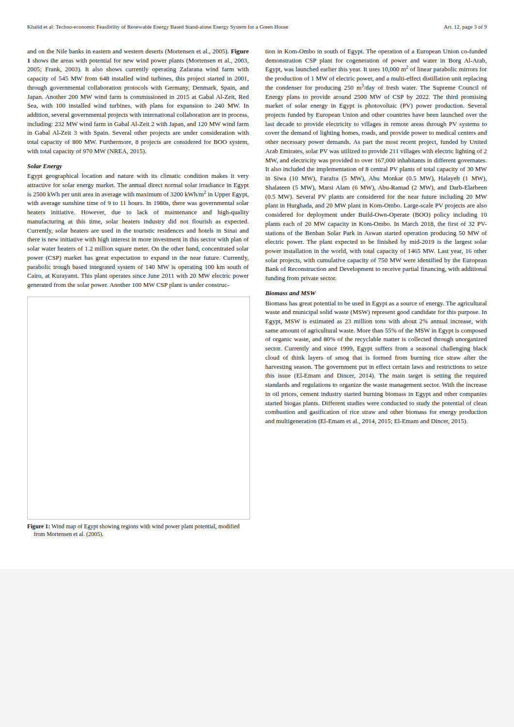Khalid et al: Techno-economic Feasibility of Renewable Energy Based Stand-alone Energy System for a Green House
Art. 12, page 3 of 9
and on the Nile banks in eastern and western deserts (Mortensen et al., 2005). Figure 1 shows the areas with potential for new wind power plants (Mortensen et al., 2003, 2005; Frank, 2003). It also shows currently operating Zafarana wind farm with capacity of 545 MW from 648 installed wind turbines, this project started in 2001, through governmental collaboration protocols with Germany, Denmark, Spain, and Japan. Another 200 MW wind farm is commissioned in 2015 at Gabal Al-Zeit, Red Sea, with 100 installed wind turbines, with plans for expansion to 240 MW. In addition, several governmental projects with international collaboration are in process, including: 232 MW wind farm in Gabal Al-Zeit 2 with Japan, and 120 MW wind farm in Gabal Al-Zeit 3 with Spain. Several other projects are under consideration with total capacity of 800 MW. Furthermore, 8 projects are considered for BOO system, with total capacity of 970 MW (NREA, 2015).
Solar Energy
Egypt geographical location and nature with its climatic condition makes it very attractive for solar energy market. The annual direct normal solar irradiance in Egypt is 2500 kWh per unit area in average with maximum of 3200 kWh/m2 in Upper Egypt, with average sunshine time of 9 to 11 hours. In 1980s, there was governmental solar heaters initiative. However, due to lack of maintenance and high-quality manufacturing at this time, solar heaters industry did not flourish as expected. Currently, solar heaters are used in the touristic residences and hotels in Sinai and there is new initiative with high interest in more investment in this sector with plan of solar water heaters of 1.2 million square meter. On the other hand, concentrated solar power (CSP) market has great expectation to expand in the near future. Currently, parabolic trough based integrated system of 140 MW is operating 100 km south of Cairo, at Kurayamt. This plant operates since June 2011 with 20 MW electric power generated from the solar power. Another 100 MW CSP plant is under construc-
Figure 1: Wind map of Egypt showing regions with wind power plant potential, modified from Mortensen et al. (2005).
tion in Kom-Ombo in south of Egypt. The operation of a European Union co-funded demonstration CSP plant for cogeneration of power and water in Borg Al-Arab, Egypt, was launched earlier this year. It uses 10,000 m2 of linear parabolic mirrors for the production of 1 MW of electric power, and a multi-effect distillation unit replacing the condenser for producing 250 m3/day of fresh water. The Supreme Council of Energy plans to provide around 2500 MW of CSP by 2022. The third promising market of solar energy in Egypt is photovoltaic (PV) power production. Several projects funded by European Union and other countries have been launched over the last decade to provide electricity to villages in remote areas through PV systems to cover the demand of lighting homes, roads, and provide power to medical centers and other necessary power demands. As part the most recent project, funded by United Arab Emirates, solar PV was utilized to provide 211 villages with electric lighting of 2 MW, and electricity was provided to over 167,000 inhabitants in different governates. It also included the implementation of 8 central PV plants of total capacity of 30 MW in Siwa (10 MW), Farafra (5 MW), Abu Monkar (0.5 MW), Halayeb (1 MW), Shalateen (5 MW), Marsi Alam (6 MW), Abu-Ramad (2 MW), and Darb-Elarbeen (0.5 MW). Several PV plants are considered for the near future including 20 MW plant in Hurghada, and 20 MW plant in Kom-Ombo. Large-scale PV projects are also considered for deployment under Build-Own-Operate (BOO) policy including 10 plants each of 20 MW capacity in Kom-Ombo. In March 2018, the first of 32 PV-stations of the Benban Solar Park in Aswan started operation producing 50 MW of electric power. The plant expected to be finished by mid-2019 is the largest solar power installation in the world, with total capacity of 1465 MW. Last year, 16 other solar projects, with cumulative capacity of 750 MW were identified by the European Bank of Reconstruction and Development to receive partial financing, with additional funding from private sector.
Biomass and MSW
Biomass has great potential to be used in Egypt as a source of energy. The agricultural waste and municipal solid waste (MSW) represent good candidate for this purpose. In Egypt, MSW is estimated as 23 million tons with about 2% annual increase, with same amount of agricultural waste. More than 55% of the MSW in Egypt is composed of organic waste, and 80% of the recyclable matter is collected through unorganized sector. Currently and since 1999, Egypt suffers from a seasonal challenging black cloud of think layers of smog that is formed from burning rice straw after the harvesting season. The government put in effect certain laws and restrictions to seize this issue (El-Emam and Dincer, 2014). The main target is setting the required standards and regulations to organize the waste management sector. With the increase in oil prices, cement industry started burning biomass in Egypt and other companies started biogas plants. Different studies were conducted to study the potential of clean combustion and gasification of rice straw and other biomass for energy production and multigeneration (El-Emam et al., 2014, 2015; El-Emam and Dincer, 2015).